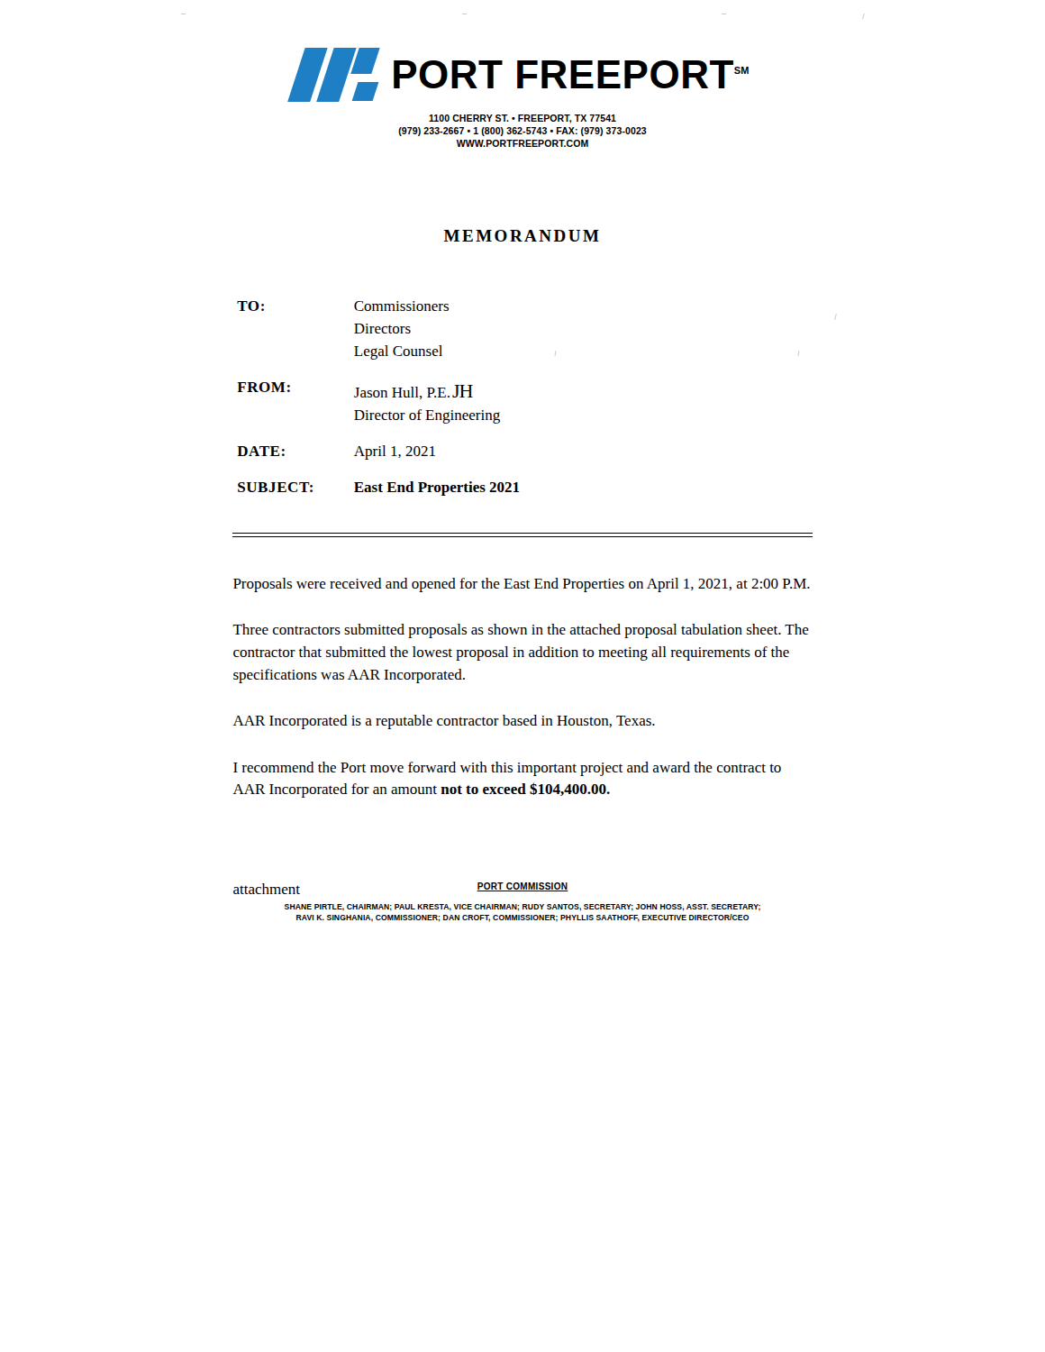PORT FREEPORTSM
1100 CHERRY ST. • FREEPORT, TX 77541
(979) 233-2667 • 1 (800) 362-5743 • FAX: (979) 373-0023
WWW.PORTFREEPORT.COM
MEMORANDUM
| TO: | Commissioners Directors Legal Counsel |
| FROM: | Jason Hull, P.E. JH Director of Engineering |
| DATE: | April 1, 2021 |
| SUBJECT: | East End Properties 2021 |
Proposals were received and opened for the East End Properties on April 1, 2021, at 2:00 P.M.
Three contractors submitted proposals as shown in the attached proposal tabulation sheet. The contractor that submitted the lowest proposal in addition to meeting all requirements of the specifications was AAR Incorporated.
AAR Incorporated is a reputable contractor based in Houston, Texas.
I recommend the Port move forward with this important project and award the contract to AAR Incorporated for an amount not to exceed $104,400.00.
attachment
PORT COMMISSION
SHANE PIRTLE, CHAIRMAN; PAUL KRESTA, VICE CHAIRMAN; RUDY SANTOS, SECRETARY; JOHN HOSS, ASST. SECRETARY;
RAVI K. SINGHANIA, COMMISSIONER; DAN CROFT, COMMISSIONER; PHYLLIS SAATHOFF, EXECUTIVE DIRECTOR/CEO